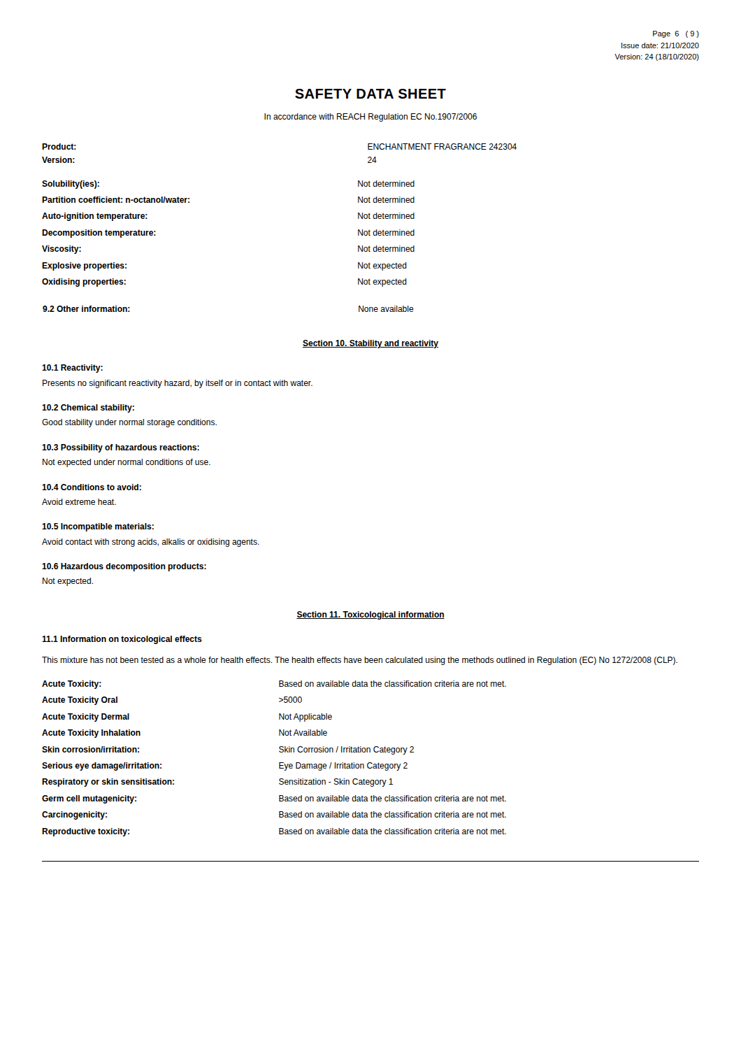Page 6 ( 9 )
Issue date: 21/10/2020
Version: 24 (18/10/2020)
SAFETY DATA SHEET
In accordance with REACH Regulation EC No.1907/2006
| Product: | ENCHANTMENT FRAGRANCE 242304 |
| Version: | 24 |
| Solubility(ies): | Not determined |
| Partition coefficient: n-octanol/water: | Not determined |
| Auto-ignition temperature: | Not determined |
| Decomposition temperature: | Not determined |
| Viscosity: | Not determined |
| Explosive properties: | Not expected |
| Oxidising properties: | Not expected |
| 9.2 Other information: | None available |
Section 10. Stability and reactivity
10.1 Reactivity:
Presents no significant reactivity hazard, by itself or in contact with water.
10.2 Chemical stability:
Good stability under normal storage conditions.
10.3 Possibility of hazardous reactions:
Not expected under normal conditions of use.
10.4 Conditions to avoid:
Avoid extreme heat.
10.5 Incompatible materials:
Avoid contact with strong acids, alkalis or oxidising agents.
10.6 Hazardous decomposition products:
Not expected.
Section 11. Toxicological information
11.1 Information on toxicological effects
This mixture has not been tested as a whole for health effects. The health effects have been calculated using the methods outlined in Regulation (EC) No 1272/2008 (CLP).
| Acute Toxicity: | Based on available data the classification criteria are not met. |
| Acute Toxicity Oral | >5000 |
| Acute Toxicity Dermal | Not Applicable |
| Acute Toxicity Inhalation | Not Available |
| Skin corrosion/irritation: | Skin Corrosion / Irritation Category 2 |
| Serious eye damage/irritation: | Eye Damage / Irritation Category 2 |
| Respiratory or skin sensitisation: | Sensitization - Skin Category 1 |
| Germ cell mutagenicity: | Based on available data the classification criteria are not met. |
| Carcinogenicity: | Based on available data the classification criteria are not met. |
| Reproductive toxicity: | Based on available data the classification criteria are not met. |